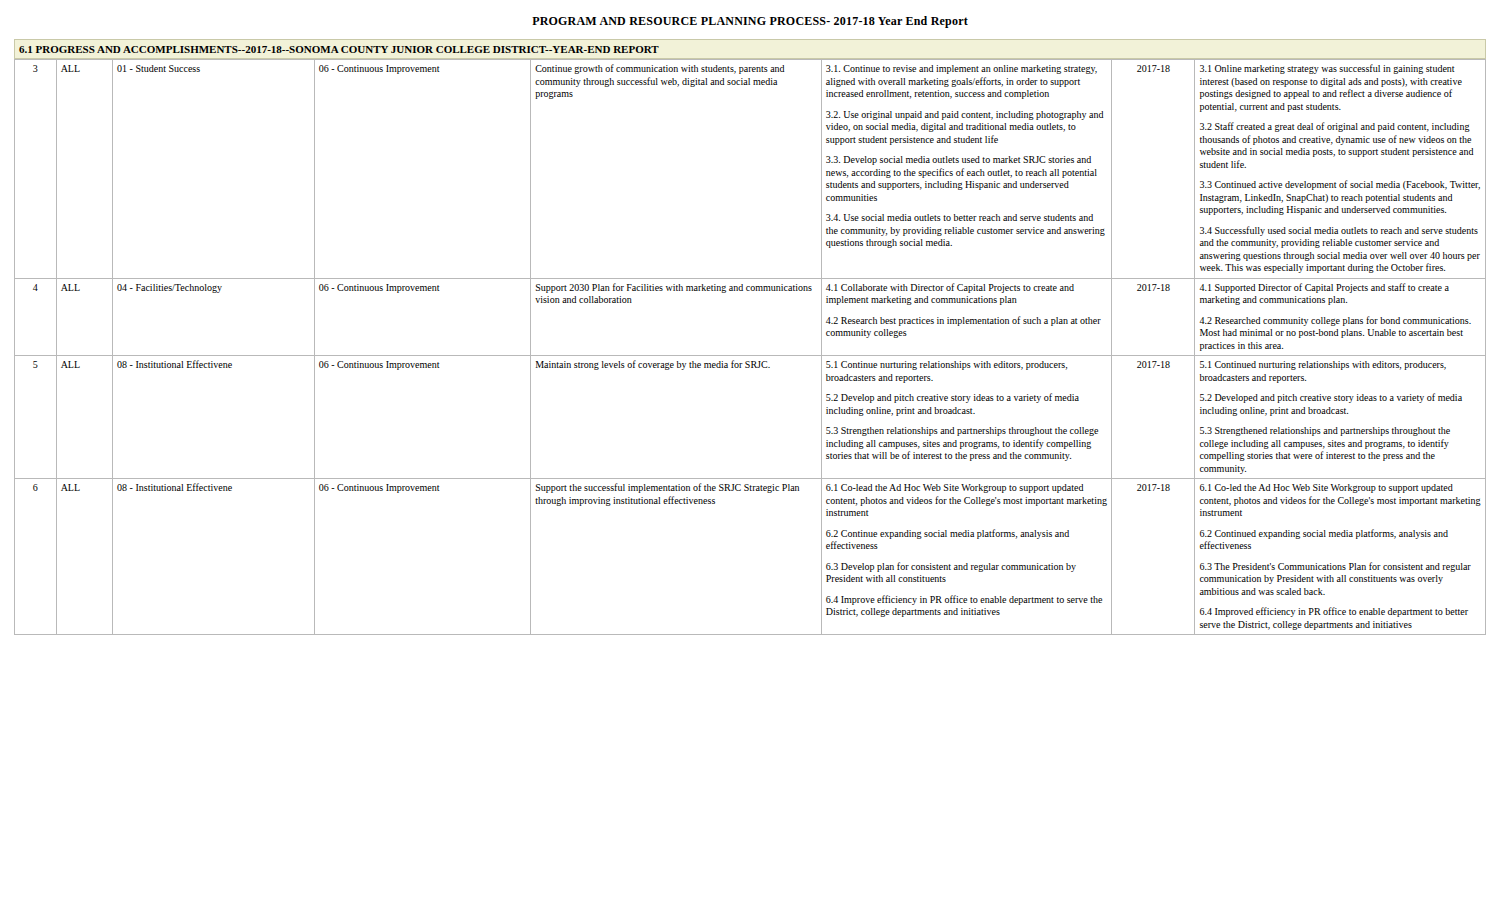PROGRAM AND RESOURCE PLANNING PROCESS- 2017-18 Year End Report
6.1 PROGRESS AND ACCOMPLISHMENTS--2017-18--SONOMA COUNTY JUNIOR COLLEGE DISTRICT--YEAR-END REPORT
| 3 | ALL | 01 - Student Success | 06 - Continuous Improvement | Continue growth of communication with students, parents and community through successful web, digital and social media programs | 3.1. Continue to revise and implement an online marketing strategy, aligned with overall marketing goals/efforts, in order to support increased enrollment, retention, success and completion 3.2. Use original unpaid and paid content, including photography and video, on social media, digital and traditional media outlets, to support student persistence and student life 3.3. Develop social media outlets used to market SRJC stories and news, according to the specifics of each outlet, to reach all potential students and supporters, including Hispanic and underserved communities 3.4. Use social media outlets to better reach and serve students and the community, by providing reliable customer service and answering questions through social media. | 2017-18 | 3.1 Online marketing strategy was successful in gaining student interest (based on response to digital ads and posts), with creative postings designed to appeal to and reflect a diverse audience of potential, current and past students. 3.2 Staff created a great deal of original and paid content, including thousands of photos and creative, dynamic use of new videos on the website and in social media posts, to support student persistence and student life. 3.3 Continued active development of social media (Facebook, Twitter, Instagram, LinkedIn, SnapChat) to reach potential students and supporters, including Hispanic and underserved communities. 3.4 Successfully used social media outlets to reach and serve students and the community, providing reliable customer service and answering questions through social media over well over 40 hours per week. This was especially important during the October fires. |
| 4 | ALL | 04 - Facilities/Technology | 06 - Continuous Improvement | Support 2030 Plan for Facilities with marketing and communications vision and collaboration | 4.1 Collaborate with Director of Capital Projects to create and implement marketing and communications plan 4.2 Research best practices in implementation of such a plan at other community colleges | 2017-18 | 4.1 Supported Director of Capital Projects and staff to create a marketing and communications plan. 4.2 Researched community college plans for bond communications. Most had minimal or no post-bond plans. Unable to ascertain best practices in this area. |
| 5 | ALL | 08 - Institutional Effectivene | 06 - Continuous Improvement | Maintain strong levels of coverage by the media for SRJC. | 5.1 Continue nurturing relationships with editors, producers, broadcasters and reporters. 5.2 Develop and pitch creative story ideas to a variety of media including online, print and broadcast. 5.3 Strengthen relationships and partnerships throughout the college including all campuses, sites and programs, to identify compelling stories that will be of interest to the press and the community. | 2017-18 | 5.1 Continued nurturing relationships with editors, producers, broadcasters and reporters. 5.2 Developed and pitch creative story ideas to a variety of media including online, print and broadcast. 5.3 Strengthened relationships and partnerships throughout the college including all campuses, sites and programs, to identify compelling stories that were of interest to the press and the community. |
| 6 | ALL | 08 - Institutional Effectivene | 06 - Continuous Improvement | Support the successful implementation of the SRJC Strategic Plan through improving institutional effectiveness | 6.1 Co-lead the Ad Hoc Web Site Workgroup to support updated content, photos and videos for the College's most important marketing instrument 6.2 Continue expanding social media platforms, analysis and effectiveness 6.3 Develop plan for consistent and regular communication by President with all constituents 6.4 Improve efficiency in PR office to enable department to serve the District, college departments and initiatives | 2017-18 | 6.1 Co-led the Ad Hoc Web Site Workgroup to support updated content, photos and videos for the College's most important marketing instrument 6.2 Continued expanding social media platforms, analysis and effectiveness 6.3 The President's Communications Plan for consistent and regular communication by President with all constituents was overly ambitious and was scaled back. 6.4 Improved efficiency in PR office to enable department to better serve the District, college departments and initiatives |